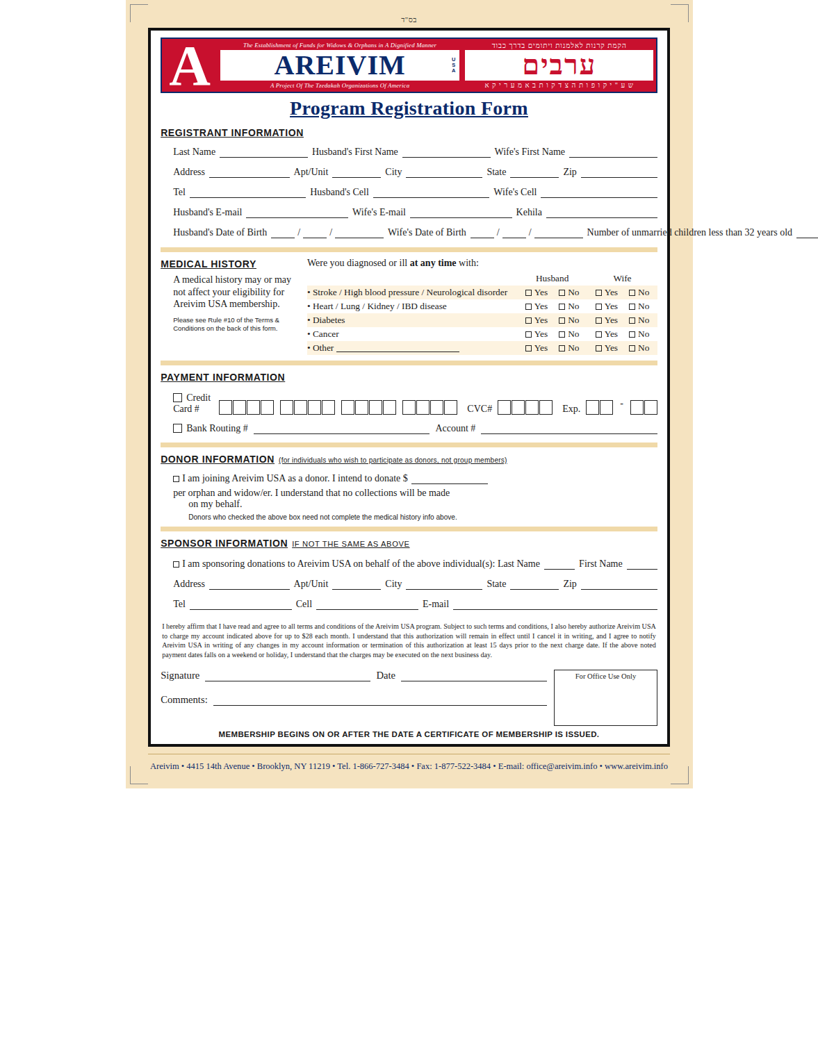בס"ד
A
The Establishment of Funds for Widows & Orphans in A Dignified Manner
AREIVIM U
S
A
A Project Of The Tzedakah Organizations Of America
הקמת קרנות לאלמנות ויתומים בדרך כבוד
ערבים
ש ע " י ק ו פ ו ת ה צ ד ק ו ת ב א מ ע ר י ק א
Program Registration Form
REGISTRANT INFORMATION
Last Name Husband's First Name Wife's First Name
Address Apt/Unit City State Zip
Tel Husband's Cell Wife's Cell
Husband's E-mail Wife's E-mail Kehila
Husband's Date of Birth / / Wife's Date of Birth / / Number of unmarried children less than 32 years old
MEDICAL HISTORY
A medical history may or may not affect your eligibility for Areivim USA membership.
Please see Rule #10 of the Terms & Conditions on the back of this form.
Were you diagnosed or ill at any time with:
| | Husband | Wife |
| --- | --- | --- |
| • Stroke / High blood pressure / Neurological disorder | Yes No | Yes No |
| • Heart / Lung / Kidney / IBD disease | Yes No | Yes No |
| • Diabetes | Yes No | Yes No |
| • Cancer | Yes No | Yes No |
| • Other | Yes No | Yes No |
PAYMENT INFORMATION
Credit Card # CVC# Exp. -
Bank Routing # Account #
DONOR INFORMATION(for individuals who wish to participate as donors, not group members)
I am joining Areivim USA as a donor. I intend to donate $ per orphan and widow/er. I understand that no collections will be made
on my behalf.
Donors who checked the above box need not complete the medical history info above.
SPONSOR INFORMATIONIF NOT THE SAME AS ABOVE
I am sponsoring donations to Areivim USA on behalf of the above individual(s): Last Name First Name
Address Apt/Unit City State Zip
Tel Cell E-mail
I hereby affirm that I have read and agree to all terms and conditions of the Areivim USA program. Subject to such terms and conditions, I also hereby authorize Areivim USA to charge my account indicated above for up to $28 each month. I understand that this authorization will remain in effect until I cancel it in writing, and I agree to notify Areivim USA in writing of any changes in my account information or termination of this authorization at least 15 days prior to the next charge date. If the above noted payment dates falls on a weekend or holiday, I understand that the charges may be executed on the next business day.
Signature Date
Comments:
For Office Use Only
MEMBERSHIP BEGINS ON OR AFTER THE DATE A CERTIFICATE OF MEMBERSHIP IS ISSUED.
Areivim • 4415 14th Avenue • Brooklyn, NY 11219 • Tel. 1-866-727-3484 • Fax: 1-877-522-3484 • E-mail: office@areivim.info • www.areivim.info